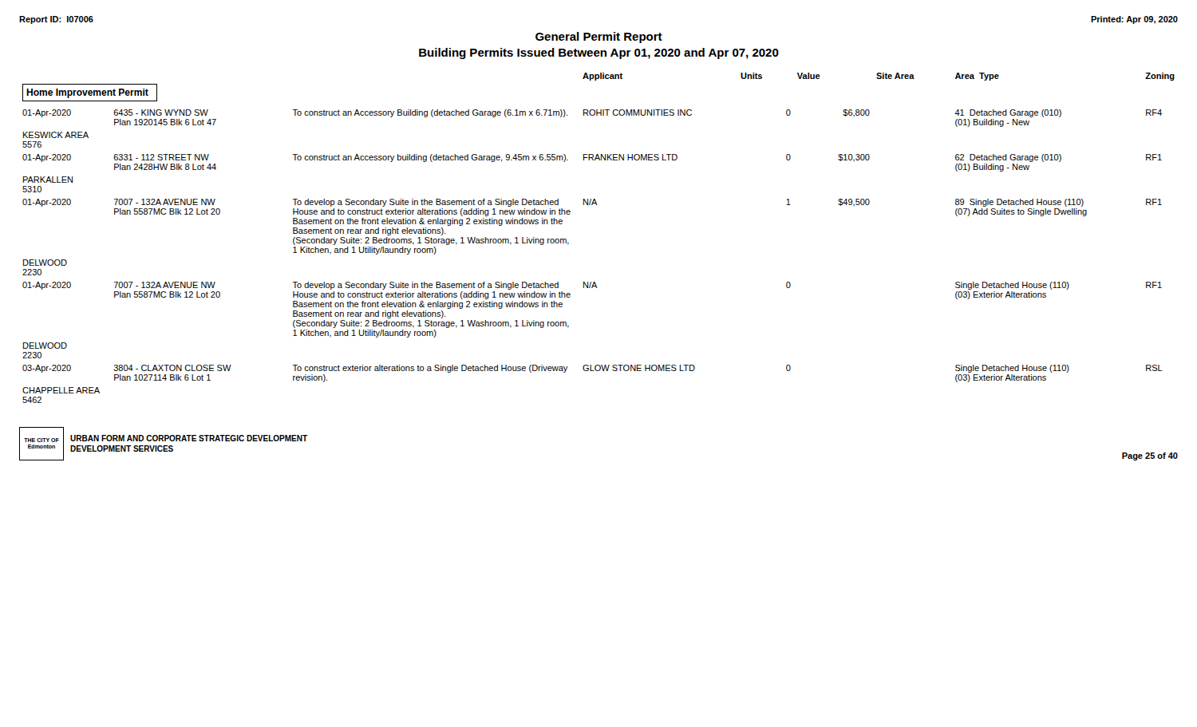Report ID: I07006
Printed: Apr 09, 2020
General Permit Report
Building Permits Issued Between Apr 01, 2020 and Apr 07, 2020
| | | | Applicant | Units | Value | Site Area | Area Type | Zoning |
| --- | --- | --- | --- | --- | --- | --- | --- | --- |
| Home Improvement Permit |
| 01-Apr-2020 | 6435 - KING WYND SW Plan 1920145 Blk 6 Lot 47 | To construct an Accessory Building (detached Garage (6.1m x 6.71m)). | ROHIT COMMUNITIES INC | 0 | $6,800 | | 41 Detached Garage (010) (01) Building - New | RF4 |
| KESWICK AREA 5576 | | | | | | | | |
| 01-Apr-2020 | 6331 - 112 STREET NW Plan 2428HW Blk 8 Lot 44 | To construct an Accessory building (detached Garage, 9.45m x 6.55m). | FRANKEN HOMES LTD | 0 | $10,300 | | 62 Detached Garage (010) (01) Building - New | RF1 |
| PARKALLEN 5310 | | | | | | | | |
| 01-Apr-2020 | 7007 - 132A AVENUE NW Plan 5587MC Blk 12 Lot 20 | To develop a Secondary Suite in the Basement of a Single Detached House and to construct exterior alterations (adding 1 new window in the Basement on the front elevation & enlarging 2 existing windows in the Basement on rear and right elevations). (Secondary Suite: 2 Bedrooms, 1 Storage, 1 Washroom, 1 Living room, 1 Kitchen, and 1 Utility/laundry room) | N/A | 1 | $49,500 | | 89 Single Detached House (110) (07) Add Suites to Single Dwelling | RF1 |
| DELWOOD 2230 | | | | | | | | |
| 01-Apr-2020 | 7007 - 132A AVENUE NW Plan 5587MC Blk 12 Lot 20 | To develop a Secondary Suite in the Basement of a Single Detached House and to construct exterior alterations (adding 1 new window in the Basement on the front elevation & enlarging 2 existing windows in the Basement on rear and right elevations). (Secondary Suite: 2 Bedrooms, 1 Storage, 1 Washroom, 1 Living room, 1 Kitchen, and 1 Utility/laundry room) | N/A | 0 | | | Single Detached House (110) (03) Exterior Alterations | RF1 |
| DELWOOD 2230 | | | | | | | | |
| 03-Apr-2020 | 3804 - CLAXTON CLOSE SW Plan 1027114 Blk 6 Lot 1 | To construct exterior alterations to a Single Detached House (Driveway revision). | GLOW STONE HOMES LTD | 0 | | | Single Detached House (110) (03) Exterior Alterations | RSL |
| CHAPPELLE AREA 5462 | | | | | | | | |
THE CITY OF
Edmonton
URBAN FORM AND CORPORATE STRATEGIC DEVELOPMENT
DEVELOPMENT SERVICES
Page 25 of 40